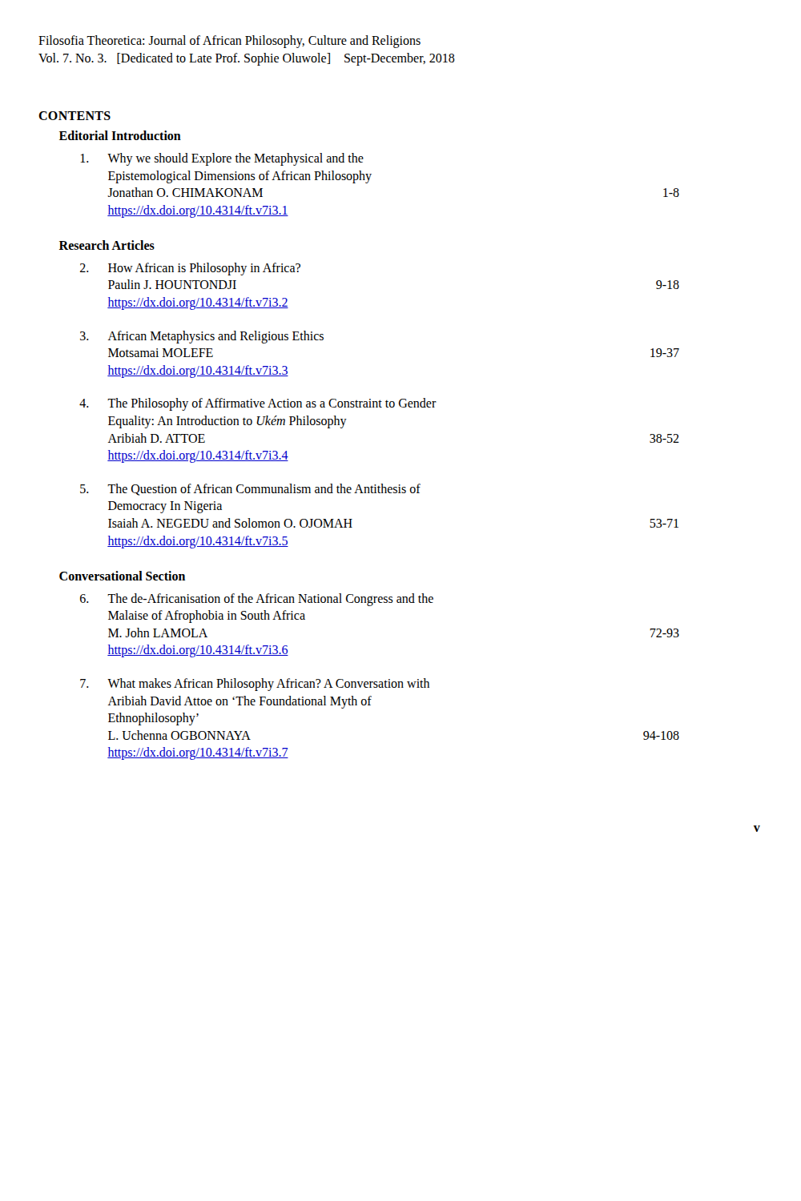Filosofia Theoretica: Journal of African Philosophy, Culture and Religions
Vol. 7. No. 3. [Dedicated to Late Prof. Sophie Oluwole] Sept-December, 2018
CONTENTS
Editorial Introduction
1. Why we should Explore the Metaphysical and the Epistemological Dimensions of African Philosophy Jonathan O. CHIMAKONAM 1-8 https://dx.doi.org/10.4314/ft.v7i3.1
Research Articles
2. How African is Philosophy in Africa? Paulin J. HOUNTONDJI 9-18 https://dx.doi.org/10.4314/ft.v7i3.2
3. African Metaphysics and Religious Ethics Motsamai MOLEFE 19-37 https://dx.doi.org/10.4314/ft.v7i3.3
4. The Philosophy of Affirmative Action as a Constraint to Gender Equality: An Introduction to Ukém Philosophy Aribiah D. ATTOE 38-52 https://dx.doi.org/10.4314/ft.v7i3.4
5. The Question of African Communalism and the Antithesis of Democracy In Nigeria Isaiah A. NEGEDU and Solomon O. OJOMAH 53-71 https://dx.doi.org/10.4314/ft.v7i3.5
Conversational Section
6. The de-Africanisation of the African National Congress and the Malaise of Afrophobia in South Africa M. John LAMOLA 72-93 https://dx.doi.org/10.4314/ft.v7i3.6
7. What makes African Philosophy African? A Conversation with Aribiah David Attoe on ‘The Foundational Myth of Ethnophilosophy’ L. Uchenna OGBONNAYA 94-108 https://dx.doi.org/10.4314/ft.v7i3.7
v